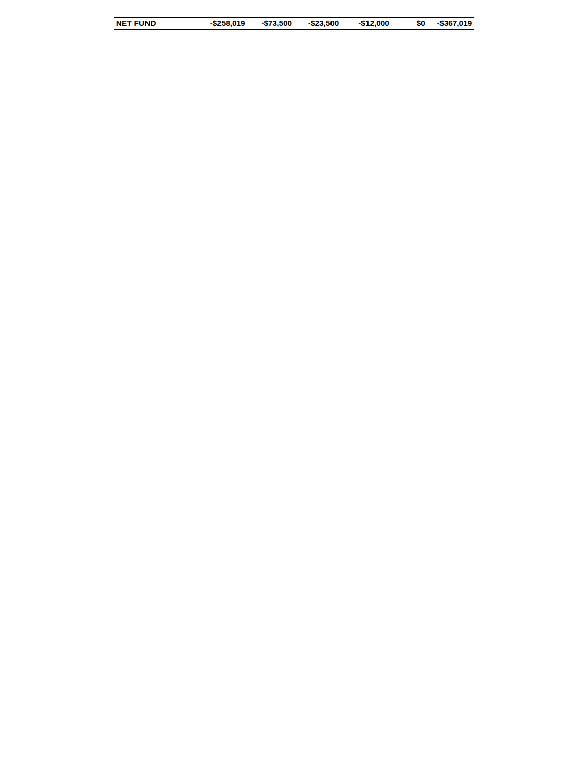| NET FUND | -$258,019 | -$73,500 | -$23,500 | -$12,000 | $0 | -$367,019 |